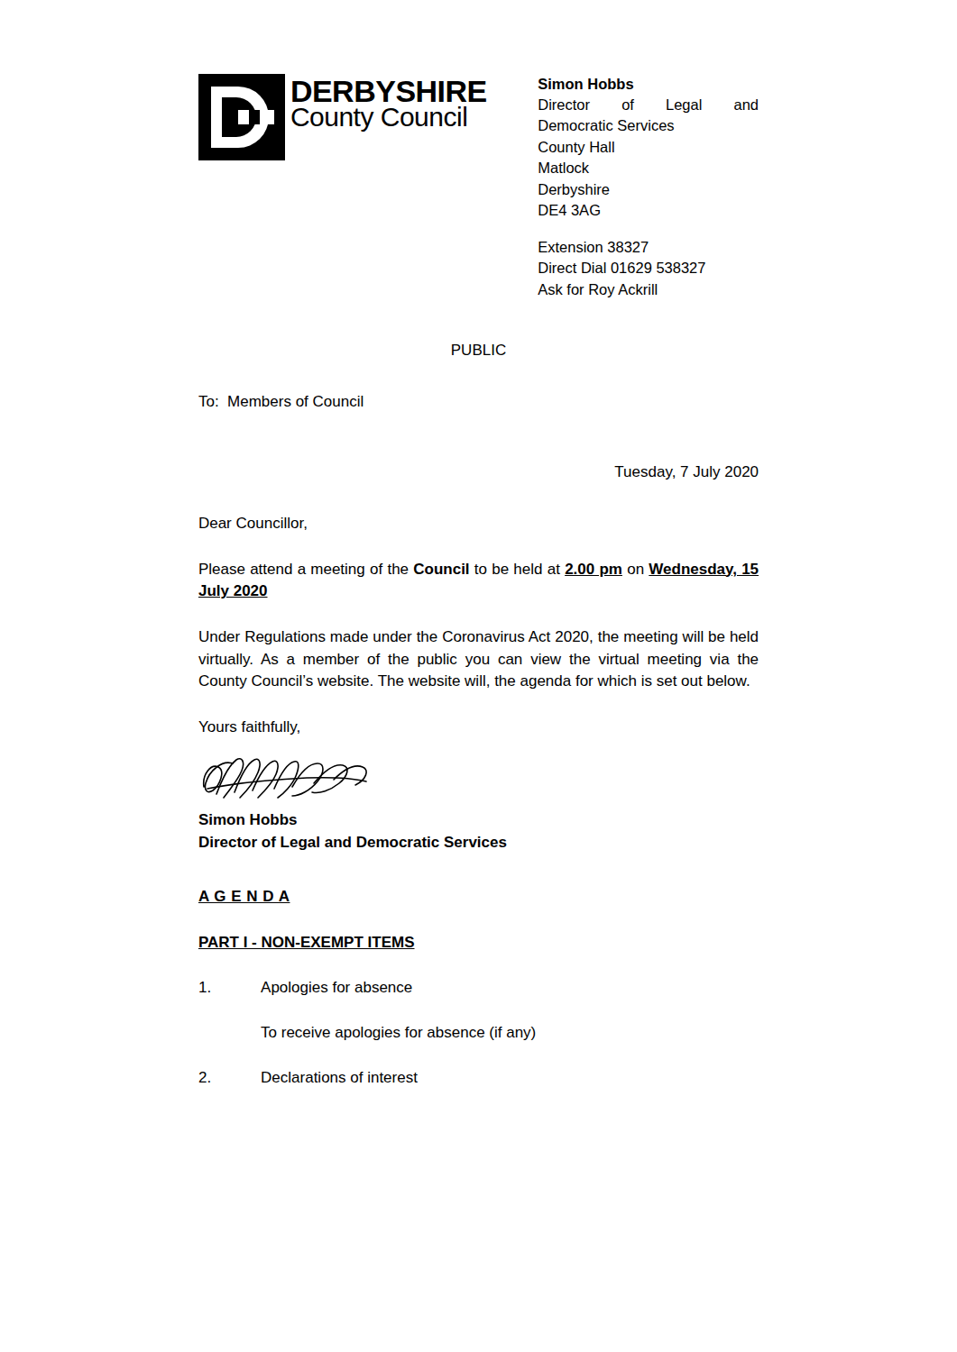DERBYSHIRE County Council
Simon Hobbs
Director of Legal and
Democratic Services
County Hall
Matlock
Derbyshire
DE4 3AG
Extension 38327
Direct Dial 01629 538327
Ask for Roy Ackrill
PUBLIC
To: Members of Council
Tuesday, 7 July 2020
Dear Councillor,
Please attend a meeting of the Council to be held at 2.00 pm on Wednesday, 15 July 2020
Under Regulations made under the Coronavirus Act 2020, the meeting will be held virtually. As a member of the public you can view the virtual meeting via the County Council’s website. The website will, the agenda for which is set out below.
Yours faithfully,
Simon Hobbs
Director of Legal and Democratic Services
A G E N D A
PART I - NON-EXEMPT ITEMS
1. Apologies for absence
To receive apologies for absence (if any)
2. Declarations of interest